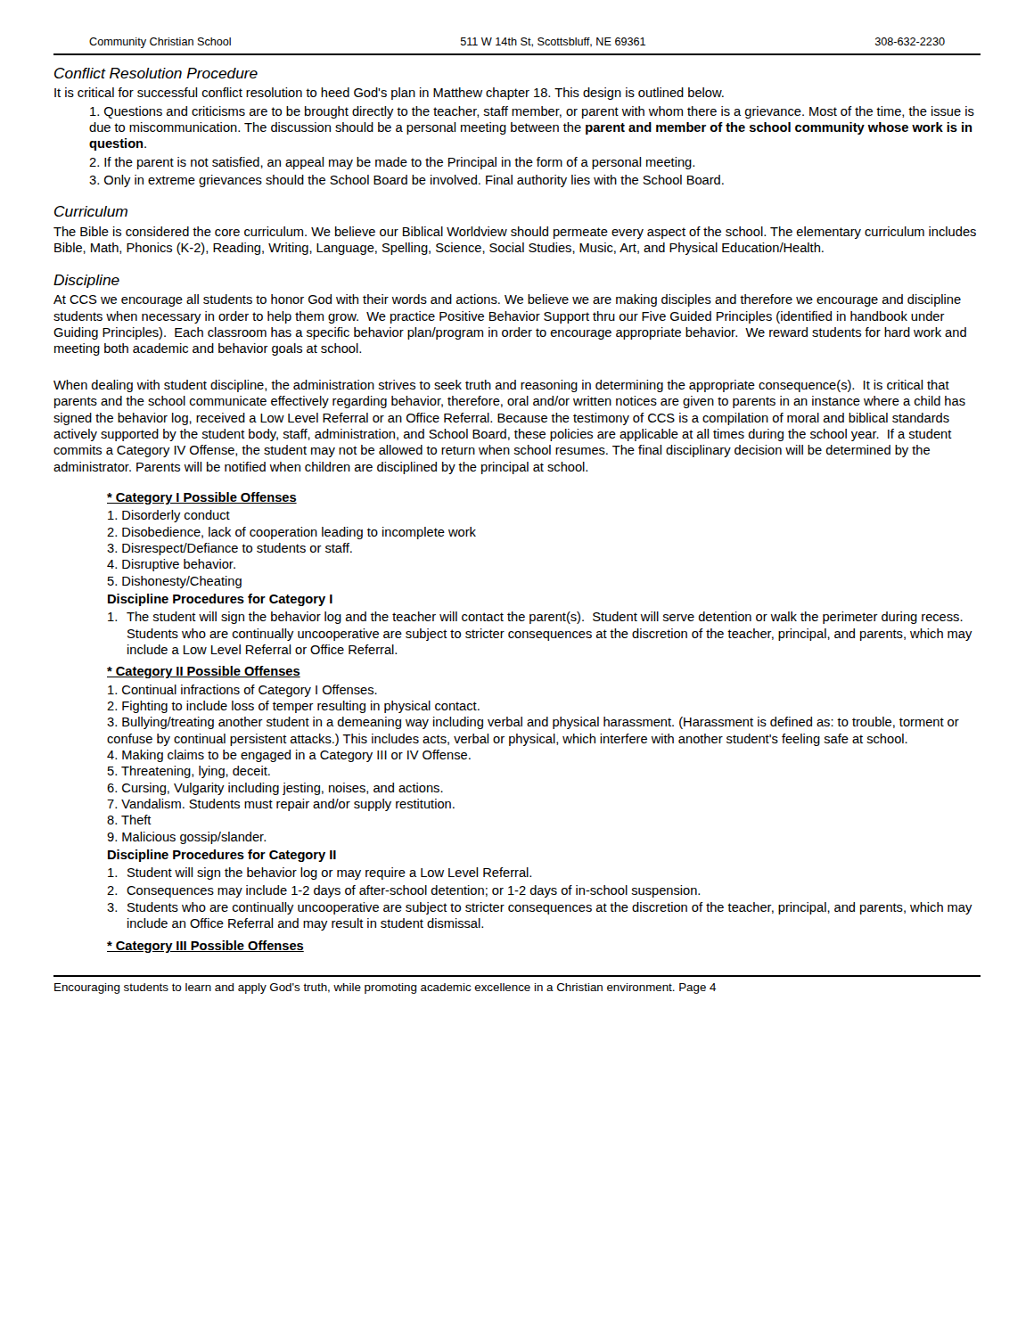Community Christian School 511 W 14th St, Scottsbluff, NE 69361 308-632-2230
Conflict Resolution Procedure
It is critical for successful conflict resolution to heed God's plan in Matthew chapter 18. This design is outlined below.
1. Questions and criticisms are to be brought directly to the teacher, staff member, or parent with whom there is a grievance. Most of the time, the issue is due to miscommunication. The discussion should be a personal meeting between the parent and member of the school community whose work is in question.
2. If the parent is not satisfied, an appeal may be made to the Principal in the form of a personal meeting.
3. Only in extreme grievances should the School Board be involved. Final authority lies with the School Board.
Curriculum
The Bible is considered the core curriculum. We believe our Biblical Worldview should permeate every aspect of the school. The elementary curriculum includes Bible, Math, Phonics (K-2), Reading, Writing, Language, Spelling, Science, Social Studies, Music, Art, and Physical Education/Health.
Discipline
At CCS we encourage all students to honor God with their words and actions. We believe we are making disciples and therefore we encourage and discipline students when necessary in order to help them grow. We practice Positive Behavior Support thru our Five Guided Principles (identified in handbook under Guiding Principles). Each classroom has a specific behavior plan/program in order to encourage appropriate behavior. We reward students for hard work and meeting both academic and behavior goals at school.
When dealing with student discipline, the administration strives to seek truth and reasoning in determining the appropriate consequence(s). It is critical that parents and the school communicate effectively regarding behavior, therefore, oral and/or written notices are given to parents in an instance where a child has signed the behavior log, received a Low Level Referral or an Office Referral. Because the testimony of CCS is a compilation of moral and biblical standards actively supported by the student body, staff, administration, and School Board, these policies are applicable at all times during the school year. If a student commits a Category IV Offense, the student may not be allowed to return when school resumes. The final disciplinary decision will be determined by the administrator. Parents will be notified when children are disciplined by the principal at school.
* Category I Possible Offenses
1. Disorderly conduct
2. Disobedience, lack of cooperation leading to incomplete work
3. Disrespect/Defiance to students or staff.
4. Disruptive behavior.
5. Dishonesty/Cheating
Discipline Procedures for Category I
1. The student will sign the behavior log and the teacher will contact the parent(s). Student will serve detention or walk the perimeter during recess. Students who are continually uncooperative are subject to stricter consequences at the discretion of the teacher, principal, and parents, which may include a Low Level Referral or Office Referral.
* Category II Possible Offenses
1. Continual infractions of Category I Offenses.
2. Fighting to include loss of temper resulting in physical contact.
3. Bullying/treating another student in a demeaning way including verbal and physical harassment. (Harassment is defined as: to trouble, torment or confuse by continual persistent attacks.) This includes acts, verbal or physical, which interfere with another student's feeling safe at school.
4. Making claims to be engaged in a Category III or IV Offense.
5. Threatening, lying, deceit.
6. Cursing, Vulgarity including jesting, noises, and actions.
7. Vandalism. Students must repair and/or supply restitution.
8. Theft
9. Malicious gossip/slander.
Discipline Procedures for Category II
1. Student will sign the behavior log or may require a Low Level Referral.
2. Consequences may include 1-2 days of after-school detention; or 1-2 days of in-school suspension.
3. Students who are continually uncooperative are subject to stricter consequences at the discretion of the teacher, principal, and parents, which may include an Office Referral and may result in student dismissal.
* Category III Possible Offenses
Encouraging students to learn and apply God's truth, while promoting academic excellence in a Christian environment. Page 4